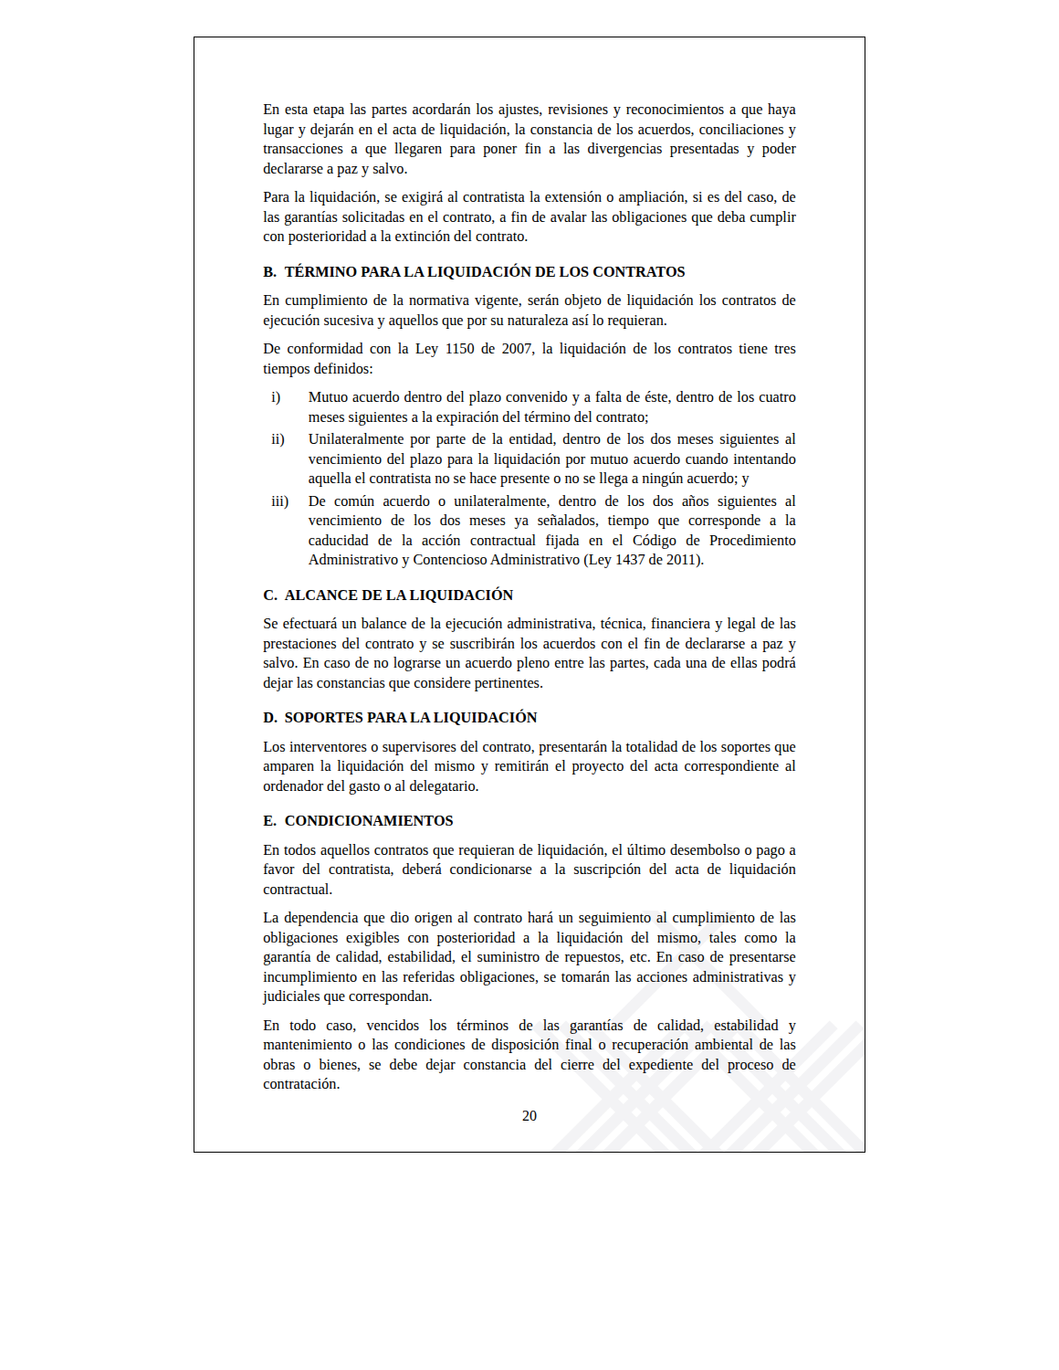En esta etapa las partes acordarán los ajustes, revisiones y reconocimientos a que haya lugar y dejarán en el acta de liquidación, la constancia de los acuerdos, conciliaciones y transacciones a que llegaren para poner fin a las divergencias presentadas y poder declararse a paz y salvo.
Para la liquidación, se exigirá al contratista la extensión o ampliación, si es del caso, de las garantías solicitadas en el contrato, a fin de avalar las obligaciones que deba cumplir con posterioridad a la extinción del contrato.
B. TÉRMINO PARA LA LIQUIDACIÓN DE LOS CONTRATOS
En cumplimiento de la normativa vigente, serán objeto de liquidación los contratos de ejecución sucesiva y aquellos que por su naturaleza así lo requieran.
De conformidad con la Ley 1150 de 2007, la liquidación de los contratos tiene tres tiempos definidos:
i) Mutuo acuerdo dentro del plazo convenido y a falta de éste, dentro de los cuatro meses siguientes a la expiración del término del contrato;
ii) Unilateralmente por parte de la entidad, dentro de los dos meses siguientes al vencimiento del plazo para la liquidación por mutuo acuerdo cuando intentando aquella el contratista no se hace presente o no se llega a ningún acuerdo; y
iii) De común acuerdo o unilateralmente, dentro de los dos años siguientes al vencimiento de los dos meses ya señalados, tiempo que corresponde a la caducidad de la acción contractual fijada en el Código de Procedimiento Administrativo y Contencioso Administrativo (Ley 1437 de 2011).
C. ALCANCE DE LA LIQUIDACIÓN
Se efectuará un balance de la ejecución administrativa, técnica, financiera y legal de las prestaciones del contrato y se suscribirán los acuerdos con el fin de declararse a paz y salvo. En caso de no lograrse un acuerdo pleno entre las partes, cada una de ellas podrá dejar las constancias que considere pertinentes.
D. SOPORTES PARA LA LIQUIDACIÓN
Los interventores o supervisores del contrato, presentarán la totalidad de los soportes que amparen la liquidación del mismo y remitirán el proyecto del acta correspondiente al ordenador del gasto o al delegatario.
E. CONDICIONAMIENTOS
En todos aquellos contratos que requieran de liquidación, el último desembolso o pago a favor del contratista, deberá condicionarse a la suscripción del acta de liquidación contractual.
La dependencia que dio origen al contrato hará un seguimiento al cumplimiento de las obligaciones exigibles con posterioridad a la liquidación del mismo, tales como la garantía de calidad, estabilidad, el suministro de repuestos, etc. En caso de presentarse incumplimiento en las referidas obligaciones, se tomarán las acciones administrativas y judiciales que correspondan.
En todo caso, vencidos los términos de las garantías de calidad, estabilidad y mantenimiento o las condiciones de disposición final o recuperación ambiental de las obras o bienes, se debe dejar constancia del cierre del expediente del proceso de contratación.
20